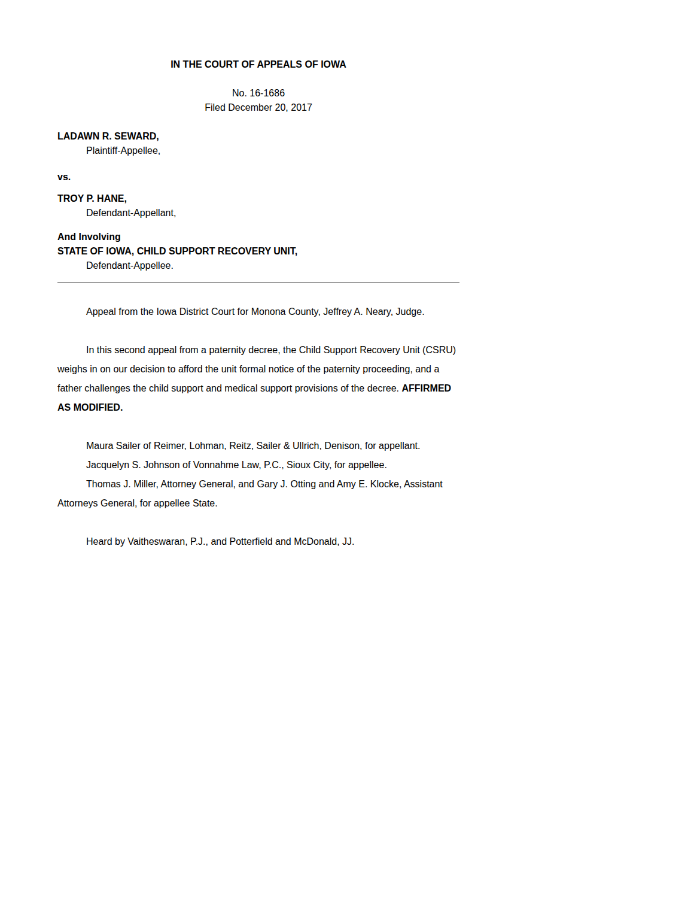IN THE COURT OF APPEALS OF IOWA
No. 16-1686
Filed December 20, 2017
LADAWN R. SEWARD, Plaintiff-Appellee,
vs.
TROY P. HANE, Defendant-Appellant,
And Involving
STATE OF IOWA, CHILD SUPPORT RECOVERY UNIT, Defendant-Appellee.
Appeal from the Iowa District Court for Monona County, Jeffrey A. Neary, Judge.
In this second appeal from a paternity decree, the Child Support Recovery Unit (CSRU) weighs in on our decision to afford the unit formal notice of the paternity proceeding, and a father challenges the child support and medical support provisions of the decree. AFFIRMED AS MODIFIED.
Maura Sailer of Reimer, Lohman, Reitz, Sailer & Ullrich, Denison, for appellant.
Jacquelyn S. Johnson of Vonnahme Law, P.C., Sioux City, for appellee.
Thomas J. Miller, Attorney General, and Gary J. Otting and Amy E. Klocke, Assistant Attorneys General, for appellee State.
Heard by Vaitheswaran, P.J., and Potterfield and McDonald, JJ.